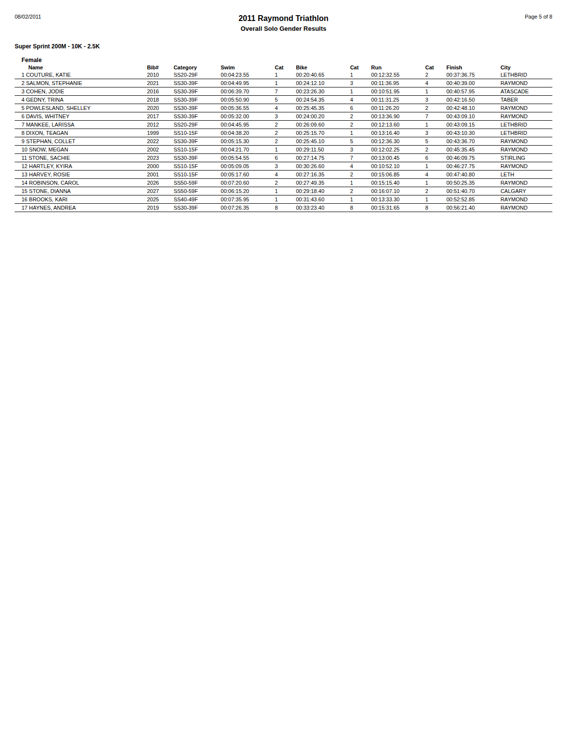08/02/2011
Page 5 of 8
2011 Raymond Triathlon
Overall Solo Gender Results
Super Sprint 200M - 10K - 2.5K
Female
| Name | Bib# | Category | Swim | Cat | Bike | Cat | Run | Cat | Finish | City |
| --- | --- | --- | --- | --- | --- | --- | --- | --- | --- | --- |
| 1 COUTURE, KATIE | 2010 | SS20-29F | 00:04:23.55 | 1 | 00:20:40.65 | 1 | 00:12:32.55 | 2 | 00:37:36.75 | LETHBRID |
| 2 SALMON, STEPHANIE | 2021 | SS30-39F | 00:04:49.95 | 1 | 00:24:12.10 | 3 | 00:11:36.95 | 4 | 00:40:39.00 | RAYMOND |
| 3 COHEN, JODIE | 2016 | SS30-39F | 00:06:39.70 | 7 | 00:23:26.30 | 1 | 00:10:51.95 | 1 | 00:40:57.95 | ATASCADE |
| 4 GEDNY, TRINA | 2018 | SS30-39F | 00:05:50.90 | 5 | 00:24:54.35 | 4 | 00:11:31.25 | 3 | 00:42:16.50 | TABER |
| 5 POWLESLAND, SHELLEY | 2020 | SS30-39F | 00:05:36.55 | 4 | 00:25:45.35 | 6 | 00:11:26.20 | 2 | 00:42:48.10 | RAYMOND |
| 6 DAVIS, WHITNEY | 2017 | SS30-39F | 00:05:32.00 | 3 | 00:24:00.20 | 2 | 00:13:36.90 | 7 | 00:43:09.10 | RAYMOND |
| 7 MANKEE, LARISSA | 2012 | SS20-29F | 00:04:45.95 | 2 | 00:26:09.60 | 2 | 00:12:13.60 | 1 | 00:43:09.15 | LETHBRID |
| 8 DIXON, TEAGAN | 1999 | SS10-15F | 00:04:38.20 | 2 | 00:25:15.70 | 1 | 00:13:16.40 | 3 | 00:43:10.30 | LETHBRID |
| 9 STEPHAN, COLLET | 2022 | SS30-39F | 00:05:15.30 | 2 | 00:25:45.10 | 5 | 00:12:36.30 | 5 | 00:43:36.70 | RAYMOND |
| 10 SNOW, MEGAN | 2002 | SS10-15F | 00:04:21.70 | 1 | 00:29:11.50 | 3 | 00:12:02.25 | 2 | 00:45:35.45 | RAYMOND |
| 11 STONE, SACHIE | 2023 | SS30-39F | 00:05:54.55 | 6 | 00:27:14.75 | 7 | 00:13:00.45 | 6 | 00:46:09.75 | STIRLING |
| 12 HARTLEY, KYIRA | 2000 | SS10-15F | 00:05:09.05 | 3 | 00:30:26.60 | 4 | 00:10:52.10 | 1 | 00:46:27.75 | RAYMOND |
| 13 HARVEY, ROSIE | 2001 | SS10-15F | 00:05:17.60 | 4 | 00:27:16.35 | 2 | 00:15:06.85 | 4 | 00:47:40.80 | LETH |
| 14 ROBINSON, CAROL | 2026 | SS50-59F | 00:07:20.60 | 2 | 00:27:49.35 | 1 | 00:15:15.40 | 1 | 00:50:25.35 | RAYMOND |
| 15 STONE, DIANNA | 2027 | SS50-59F | 00:06:15.20 | 1 | 00:29:18.40 | 2 | 00:16:07.10 | 2 | 00:51:40.70 | CALGARY |
| 16 BROOKS, KARI | 2025 | SS40-49F | 00:07:35.95 | 1 | 00:31:43.60 | 1 | 00:13:33.30 | 1 | 00:52:52.85 | RAYMOND |
| 17 HAYNES, ANDREA | 2019 | SS30-39F | 00:07:26.35 | 8 | 00:33:23.40 | 8 | 00:15:31.65 | 8 | 00:56:21.40 | RAYMOND |